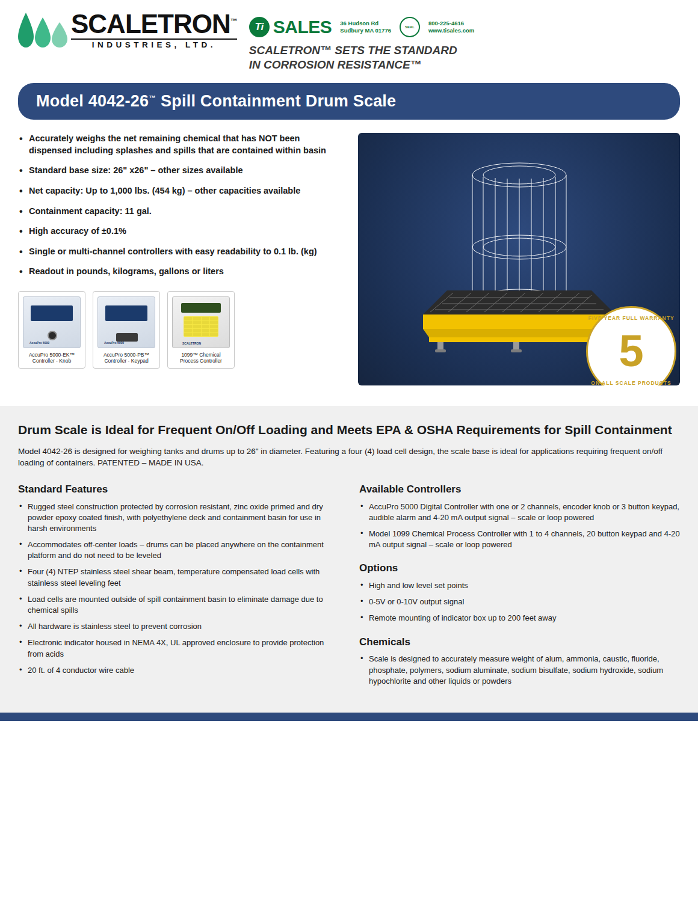SCALETRON™
INDUSTRIES, LTD.
Ti
SALES
36 Hudson Rd
Sudbury MA 01776
SEAL
800-225-4616
www.tisales.com
SCALETRON™ SETS THE STANDARD
IN CORROSION RESISTANCE™
Model 4042-26™ Spill Containment Drum Scale
Accurately weighs the net remaining chemical that has NOT been dispensed including splashes and spills that are contained within basin
Standard base size: 26" x26" – other sizes available
Net capacity: Up to 1,000 lbs. (454 kg) – other capacities available
Containment capacity: 11 gal.
High accuracy of ±0.1%
Single or multi-channel controllers with easy readability to 0.1 lb. (kg)
Readout in pounds, kilograms, gallons or liters
AccuPro 5000
AccuPro 5000-EK™
Controller - Knob
AccuPro 5000
AccuPro 5000-PB™
Controller - Keypad
SCALETRON
1099™ Chemical
Process Controller
FIVE YEAR FULL WARRANTY
5
ON ALL SCALE PRODUCTS
Drum Scale is Ideal for Frequent On/Off Loading and Meets EPA & OSHA Requirements for Spill Containment
Model 4042-26 is designed for weighing tanks and drums up to 26" in diameter. Featuring a four (4) load cell design, the scale base is ideal for applications requiring frequent on/off loading of containers. PATENTED – MADE IN USA.
Standard Features
Rugged steel construction protected by corrosion resistant, zinc oxide primed and dry powder epoxy coated finish, with polyethylene deck and containment basin for use in harsh environments
Accommodates off-center loads – drums can be placed anywhere on the containment platform and do not need to be leveled
Four (4) NTEP stainless steel shear beam, temperature compensated load cells with stainless steel leveling feet
Load cells are mounted outside of spill containment basin to eliminate damage due to chemical spills
All hardware is stainless steel to prevent corrosion
Electronic indicator housed in NEMA 4X, UL approved enclosure to provide protection from acids
20 ft. of 4 conductor wire cable
Available Controllers
AccuPro 5000 Digital Controller with one or 2 channels, encoder knob or 3 button keypad, audible alarm and 4-20 mA output signal – scale or loop powered
Model 1099 Chemical Process Controller with 1 to 4 channels, 20 button keypad and 4-20 mA output signal – scale or loop powered
Options
High and low level set points
0-5V or 0-10V output signal
Remote mounting of indicator box up to 200 feet away
Chemicals
Scale is designed to accurately measure weight of alum, ammonia, caustic, fluoride, phosphate, polymers, sodium aluminate, sodium bisulfate, sodium hydroxide, sodium hypochlorite and other liquids or powders